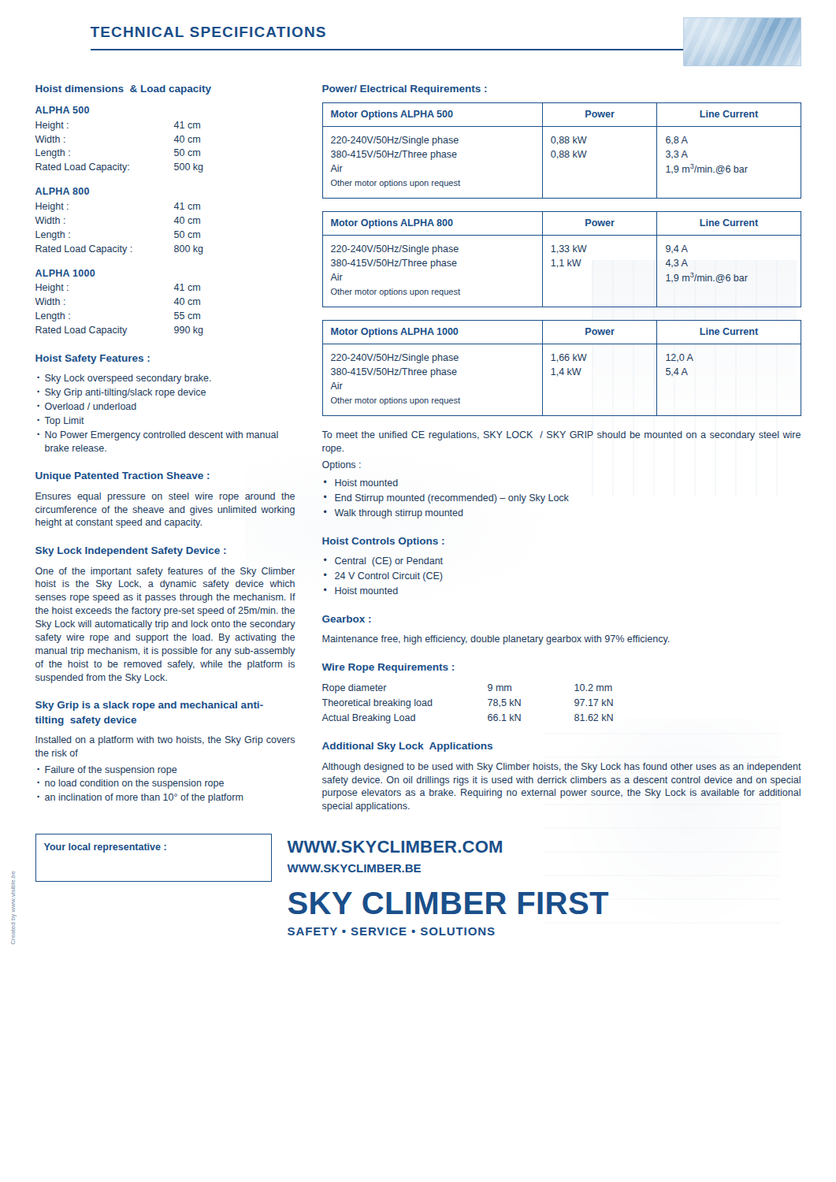Technical Specifications
Hoist dimensions & Load capacity
ALPHA 500
Height :
41 cm
Width :
40 cm
Length :
50 cm
Rated Load Capacity:
500 kg
ALPHA 800
Height :
41 cm
Width :
40 cm
Length :
50 cm
Rated Load Capacity :
800 kg
ALPHA 1000
Height :
41 cm
Width :
40 cm
Length :
55 cm
Rated Load Capacity
990 kg
Hoist Safety Features :
Sky Lock overspeed secondary brake.
Sky Grip anti-tilting/slack rope device
Overload / underload
Top Limit
No Power Emergency controlled descent with manual brake release.
Unique Patented Traction Sheave :
Ensures equal pressure on steel wire rope around the circumference of the sheave and gives unlimited working height at constant speed and capacity.
Sky Lock Independent Safety Device :
One of the important safety features of the Sky Climber hoist is the Sky Lock, a dynamic safety device which senses rope speed as it passes through the mechanism. If the hoist exceeds the factory pre-set speed of 25m/min. the Sky Lock will automatically trip and lock onto the secondary safety wire rope and support the load. By activating the manual trip mechanism, it is possible for any sub-assembly of the hoist to be removed safely, while the platform is suspended from the Sky Lock.
Sky Grip is a slack rope and mechanical anti-tilting safety device
Installed on a platform with two hoists, the Sky Grip covers the risk of
Failure of the suspension rope
no load condition on the suspension rope
an inclination of more than 10° of the platform
Power/ Electrical Requirements :
| Motor Options ALPHA 500 | Power | Line Current |
| --- | --- | --- |
| 220-240V/50Hz/Single phase 380-415V/50Hz/Three phase Air Other motor options upon request | 0,88 kW 0,88 kW | 6,8 A 3,3 A 1,9 m 3 /min.@6 bar |
| Motor Options ALPHA 800 | Power | Line Current |
| --- | --- | --- |
| 220-240V/50Hz/Single phase 380-415V/50Hz/Three phase Air Other motor options upon request | 1,33 kW 1,1 kW | 9,4 A 4,3 A 1,9 m 3 /min.@6 bar |
| Motor Options ALPHA 1000 | Power | Line Current |
| --- | --- | --- |
| 220-240V/50Hz/Single phase 380-415V/50Hz/Three phase Air Other motor options upon request | 1,66 kW 1,4 kW | 12,0 A 5,4 A |
To meet the unified CE regulations, SKY LOCK / SKY GRIP should be mounted on a secondary steel wire rope.
Options :
Hoist mounted
End Stirrup mounted (recommended) – only Sky Lock
Walk through stirrup mounted
Hoist Controls Options :
Central (CE) or Pendant
24 V Control Circuit (CE)
Hoist mounted
Gearbox :
Maintenance free, high efficiency, double planetary gearbox with 97% efficiency.
Wire Rope Requirements :
| Rope diameter | 9 mm | 10.2 mm |
| Theoretical breaking load | 78,5 kN | 97.17 kN |
| Actual Breaking Load | 66.1 kN | 81.62 kN |
Additional Sky Lock Applications
Although designed to be used with Sky Climber hoists, the Sky Lock has found other uses as an independent safety device. On oil drillings rigs it is used with derrick climbers as a descent control device and on special purpose elevators as a brake. Requiring no external power source, the Sky Lock is available for additional special applications.
Your local representative :
WWW.SKYCLIMBER.COM
WWW.SKYCLIMBER.BE
SKY CLIMBER FIRST
SAFETY • SERVICE • SOLUTIONS
Created by www.visible.be